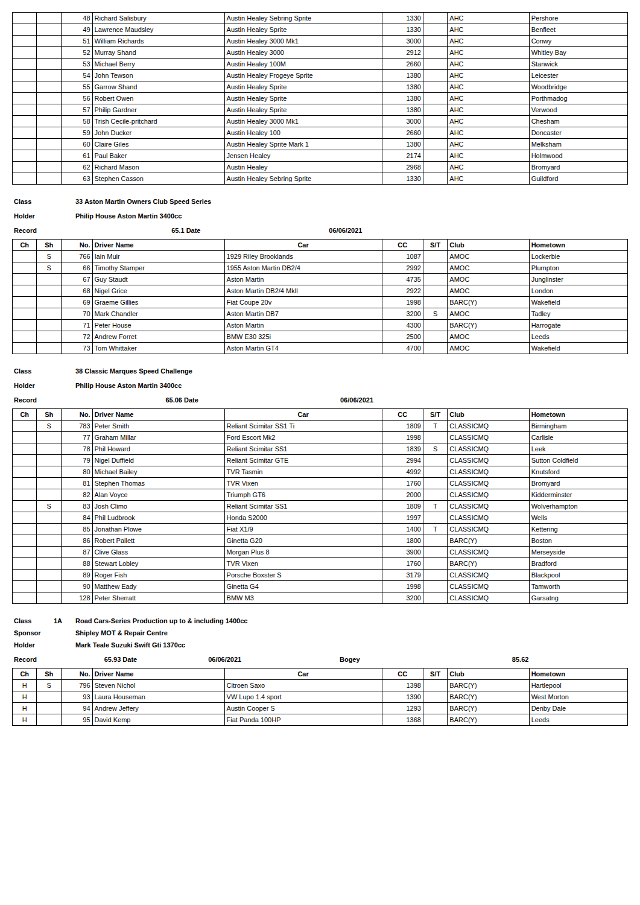| | | 48 | Richard Salisbury | Austin Healey Sebring Sprite | 1330 | | AHC | Pershore |
| | | 49 | Lawrence Maudsley | Austin Healey Sprite | 1330 | | AHC | Benfleet |
| | | 51 | William Richards | Austin Healey 3000 Mk1 | 3000 | | AHC | Conwy |
| | | 52 | Murray Shand | Austin Healey 3000 | 2912 | | AHC | Whitley Bay |
| | | 53 | Michael Berry | Austin Healey 100M | 2660 | | AHC | Stanwick |
| | | 54 | John Tewson | Austin Healey Frogeye Sprite | 1380 | | AHC | Leicester |
| | | 55 | Garrow Shand | Austin Healey Sprite | 1380 | | AHC | Woodbridge |
| | | 56 | Robert Owen | Austin Healey Sprite | 1380 | | AHC | Porthmadog |
| | | 57 | Philip Gardner | Austin Healey Sprite | 1380 | | AHC | Verwood |
| | | 58 | Trish Cecile-pritchard | Austin Healey 3000 Mk1 | 3000 | | AHC | Chesham |
| | | 59 | John Ducker | Austin Healey 100 | 2660 | | AHC | Doncaster |
| | | 60 | Claire Giles | Austin Healey Sprite Mark 1 | 1380 | | AHC | Melksham |
| | | 61 | Paul Baker | Jensen Healey | 2174 | | AHC | Holmwood |
| | | 62 | Richard Mason | Austin Healey | 2968 | | AHC | Bromyard |
| | | 63 | Stephen Casson | Austin Healey Sebring Sprite | 1330 | | AHC | Guildford |
| Class | | 33 Aston Martin Owners Club Speed Series | | |
| Holder | | Philip House Aston Martin 3400cc |
| Record | 65.1 Date | 06/06/2021 |
| Ch | Sh | No. | Driver Name | Car | CC | S/T | Club | Hometown |
| | S | 766 | Iain Muir | 1929 Riley Brooklands | 1087 | | AMOC | Lockerbie |
| | S | 66 | Timothy Stamper | 1955 Aston Martin DB2/4 | 2992 | | AMOC | Plumpton |
| | | 67 | Guy Staudt | Aston Martin | 4735 | | AMOC | Junglinster |
| | | 68 | Nigel Grice | Aston Martin DB2/4 Mkll | 2922 | | AMOC | London |
| | | 69 | Graeme Gillies | Fiat Coupe 20v | 1998 | | BARC(Y) | Wakefield |
| | | 70 | Mark Chandler | Aston Martin DB7 | 3200 | S | AMOC | Tadley |
| | | 71 | Peter House | Aston Martin | 4300 | | BARC(Y) | Harrogate |
| | | 72 | Andrew Forret | BMW E30 325i | 2500 | | AMOC | Leeds |
| | | 73 | Tom Whittaker | Aston Martin GT4 | 4700 | | AMOC | Wakefield |
| Class | | 38 Classic Marques Speed Challenge |
| Holder | | Philip House Aston Martin 3400cc | |
| Record | 65.06 Date | 06/06/2021 |
| Ch | Sh | No. | Driver Name | Car | CC | S/T | Club | Hometown |
| | S | 783 | Peter Smith | Reliant Scimitar SS1 Ti | 1809 | T | CLASSICMQ | Birmingham |
| | | 77 | Graham Millar | Ford Escort Mk2 | 1998 | | CLASSICMQ | Carlisle |
| | | 78 | Phil Howard | Reliant Scimitar SS1 | 1839 | S | CLASSICMQ | Leek |
| | | 79 | Nigel Duffield | Reliant Scimitar GTE | 2994 | | CLASSICMQ | Sutton Coldfield |
| | | 80 | Michael Bailey | TVR Tasmin | 4992 | | CLASSICMQ | Knutsford |
| | | 81 | Stephen Thomas | TVR Vixen | 1760 | | CLASSICMQ | Bromyard |
| | | 82 | Alan Voyce | Triumph GT6 | 2000 | | CLASSICMQ | Kidderminster |
| | S | 83 | Josh Climo | Reliant Scimitar SS1 | 1809 | T | CLASSICMQ | Wolverhampton |
| | | 84 | Phil Ludbrook | Honda S2000 | 1997 | | CLASSICMQ | Wells |
| | | 85 | Jonathan Plowe | Fiat X1/9 | 1400 | T | CLASSICMQ | Kettering |
| | | 86 | Robert Pallett | Ginetta G20 | 1800 | | BARC(Y) | Boston |
| | | 87 | Clive Glass | Morgan Plus 8 | 3900 | | CLASSICMQ | Merseyside |
| | | 88 | Stewart Lobley | TVR Vixen | 1760 | | BARC(Y) | Bradford |
| | | 89 | Roger Fish | Porsche Boxster S | 3179 | | CLASSICMQ | Blackpool |
| | | 90 | Matthew Eady | Ginetta G4 | 1998 | | CLASSICMQ | Tamworth |
| | | 128 | Peter Sherratt | BMW M3 | 3200 | | CLASSICMQ | Garsatng |
| Class | 1A | Road Cars-Series Production up to & including 1400cc |
| Sponsor | | Shipley MOT & Repair Centre |
| Holder | | Mark Teale Suzuki Swift Gti 1370cc |
| Record | 65.93 Date | 06/06/2021 | Bogey | 85.62 |
| Ch | Sh | No. | Driver Name | Car | CC | S/T | Club | Hometown |
| H | S | 796 | Steven Nichol | Citroen Saxo | 1398 | | BARC(Y) | Hartlepool |
| H | | 93 | Laura Houseman | VW Lupo 1.4 sport | 1390 | | BARC(Y) | West Morton |
| H | | 94 | Andrew Jeffery | Austin Cooper S | 1293 | | BARC(Y) | Denby Dale |
| H | | 95 | David Kemp | Fiat Panda 100HP | 1368 | | BARC(Y) | Leeds |